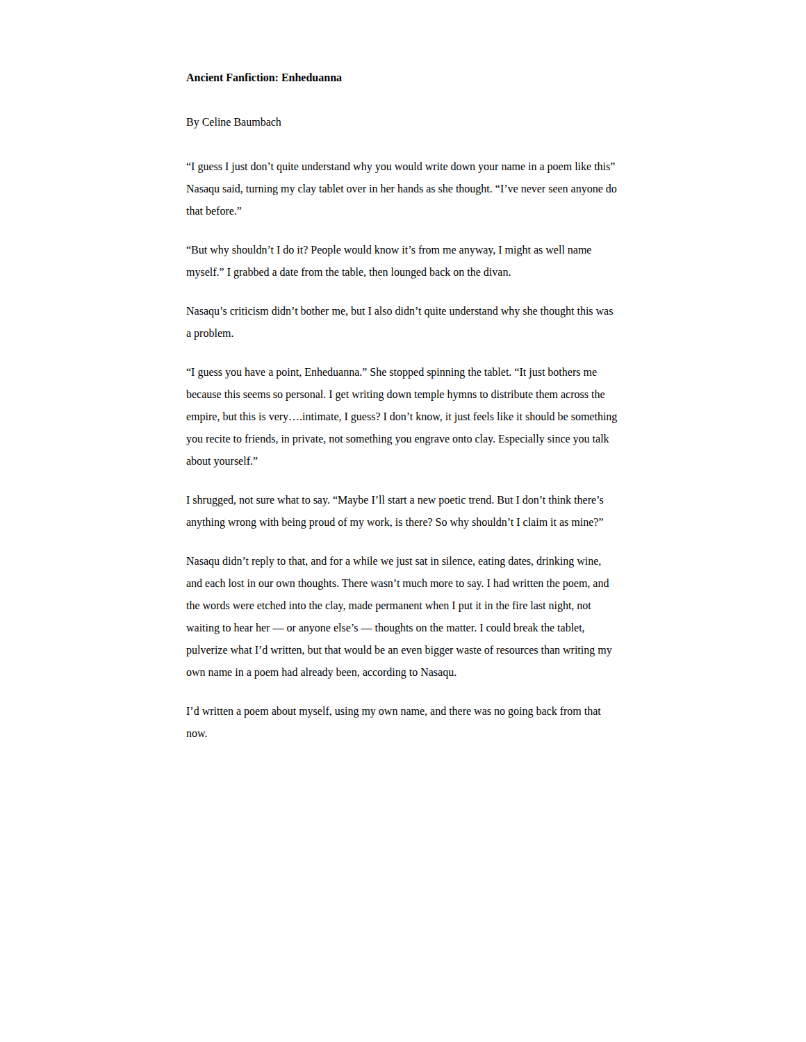Ancient Fanfiction: Enheduanna
By Celine Baumbach
“I guess I just don’t quite understand why you would write down your name in a poem like this” Nasaqu said, turning my clay tablet over in her hands as she thought. “I’ve never seen anyone do that before.”
“But why shouldn’t I do it? People would know it’s from me anyway, I might as well name myself.” I grabbed a date from the table, then lounged back on the divan.
Nasaqu’s criticism didn’t bother me, but I also didn’t quite understand why she thought this was a problem.
“I guess you have a point, Enheduanna.” She stopped spinning the tablet. “It just bothers me because this seems so personal. I get writing down temple hymns to distribute them across the empire, but this is very….intimate, I guess? I don’t know, it just feels like it should be something you recite to friends, in private, not something you engrave onto clay. Especially since you talk about yourself.”
I shrugged, not sure what to say. “Maybe I’ll start a new poetic trend. But I don’t think there’s anything wrong with being proud of my work, is there? So why shouldn’t I claim it as mine?”
Nasaqu didn’t reply to that, and for a while we just sat in silence, eating dates, drinking wine, and each lost in our own thoughts. There wasn’t much more to say. I had written the poem, and the words were etched into the clay, made permanent when I put it in the fire last night, not waiting to hear her — or anyone else’s — thoughts on the matter. I could break the tablet, pulverize what I’d written, but that would be an even bigger waste of resources than writing my own name in a poem had already been, according to Nasaqu.
I’d written a poem about myself, using my own name, and there was no going back from that now.